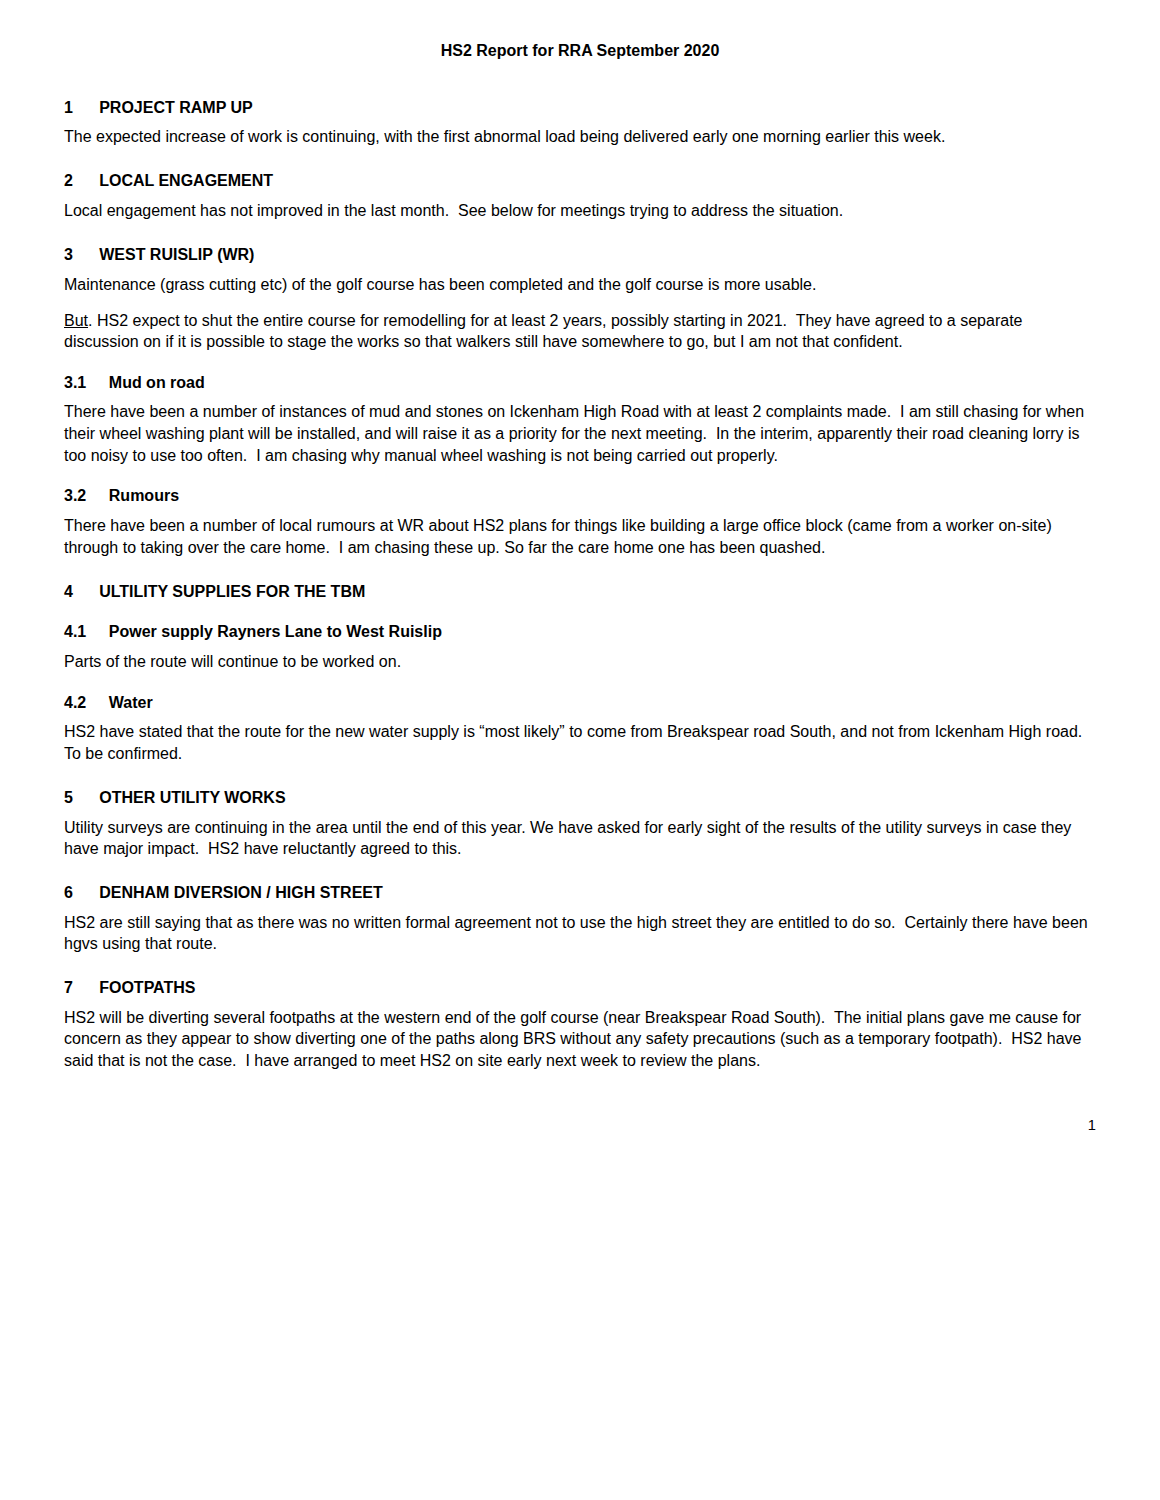HS2 Report for RRA September 2020
1 PROJECT RAMP UP
The expected increase of work is continuing, with the first abnormal load being delivered early one morning earlier this week.
2 LOCAL ENGAGEMENT
Local engagement has not improved in the last month. See below for meetings trying to address the situation.
3 WEST RUISLIP (WR)
Maintenance (grass cutting etc) of the golf course has been completed and the golf course is more usable.
But. HS2 expect to shut the entire course for remodelling for at least 2 years, possibly starting in 2021. They have agreed to a separate discussion on if it is possible to stage the works so that walkers still have somewhere to go, but I am not that confident.
3.1 Mud on road
There have been a number of instances of mud and stones on Ickenham High Road with at least 2 complaints made. I am still chasing for when their wheel washing plant will be installed, and will raise it as a priority for the next meeting. In the interim, apparently their road cleaning lorry is too noisy to use too often. I am chasing why manual wheel washing is not being carried out properly.
3.2 Rumours
There have been a number of local rumours at WR about HS2 plans for things like building a large office block (came from a worker on-site) through to taking over the care home. I am chasing these up. So far the care home one has been quashed.
4 ULTILITY SUPPLIES FOR THE TBM
4.1 Power supply Rayners Lane to West Ruislip
Parts of the route will continue to be worked on.
4.2 Water
HS2 have stated that the route for the new water supply is “most likely” to come from Breakspear road South, and not from Ickenham High road. To be confirmed.
5 OTHER UTILITY WORKS
Utility surveys are continuing in the area until the end of this year. We have asked for early sight of the results of the utility surveys in case they have major impact. HS2 have reluctantly agreed to this.
6 DENHAM DIVERSION / HIGH STREET
HS2 are still saying that as there was no written formal agreement not to use the high street they are entitled to do so. Certainly there have been hgvs using that route.
7 FOOTPATHS
HS2 will be diverting several footpaths at the western end of the golf course (near Breakspear Road South). The initial plans gave me cause for concern as they appear to show diverting one of the paths along BRS without any safety precautions (such as a temporary footpath). HS2 have said that is not the case. I have arranged to meet HS2 on site early next week to review the plans.
1